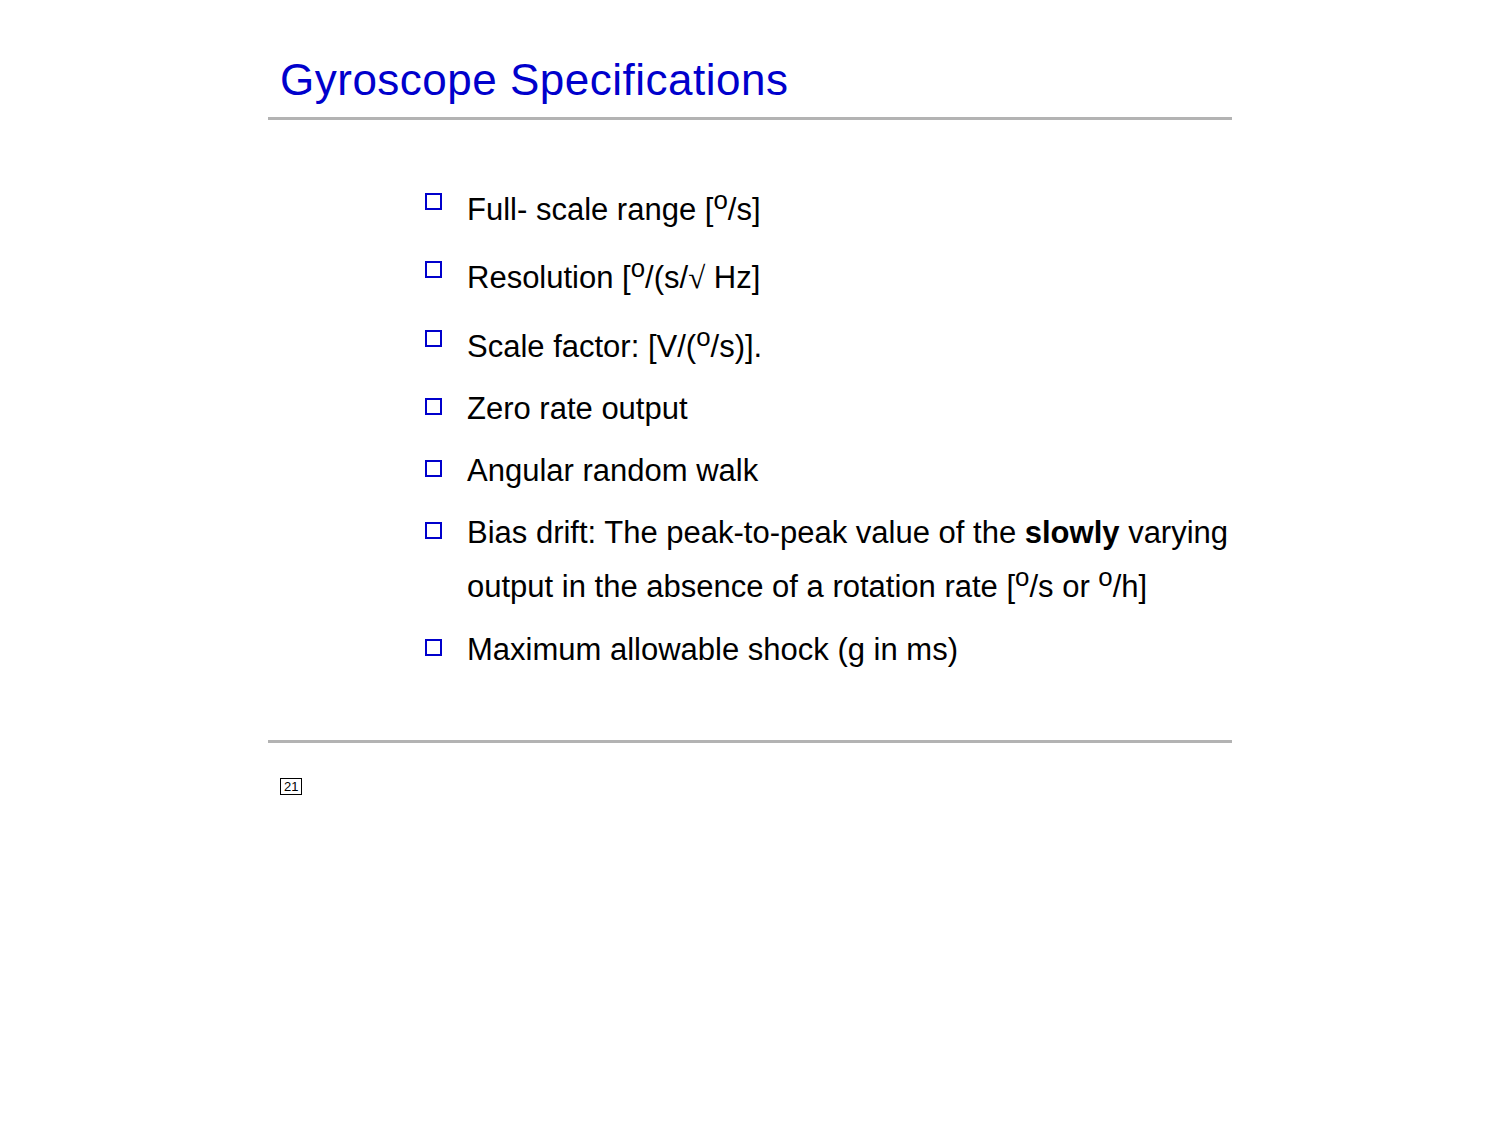Gyroscope Specifications
Full- scale range [o/s]
Resolution [o/(s/√ Hz]
Scale factor: [V/(o/s)].
Zero rate output
Angular random walk
Bias drift: The peak-to-peak value of the slowly varying output in the absence of a rotation rate [o/s or o/h]
Maximum allowable shock (g in ms)
21